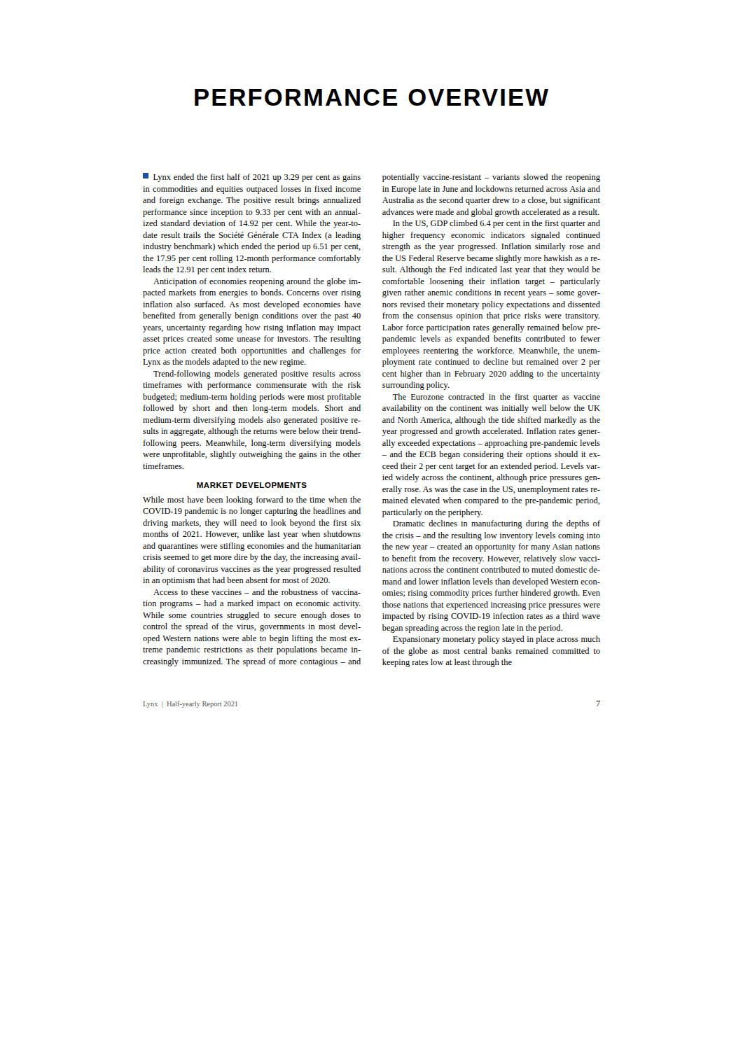PERFORMANCE OVERVIEW
Lynx ended the first half of 2021 up 3.29 per cent as gains in commodities and equities outpaced losses in fixed income and foreign exchange. The positive result brings annualized performance since inception to 9.33 per cent with an annualized standard deviation of 14.92 per cent. While the year-to-date result trails the Société Générale CTA Index (a leading industry benchmark) which ended the period up 6.51 per cent, the 17.95 per cent rolling 12-month performance comfortably leads the 12.91 per cent index return.
Anticipation of economies reopening around the globe impacted markets from energies to bonds. Concerns over rising inflation also surfaced. As most developed economies have benefited from generally benign conditions over the past 40 years, uncertainty regarding how rising inflation may impact asset prices created some unease for investors. The resulting price action created both opportunities and challenges for Lynx as the models adapted to the new regime.
Trend-following models generated positive results across timeframes with performance commensurate with the risk budgeted; medium-term holding periods were most profitable followed by short and then long-term models. Short and medium-term diversifying models also generated positive results in aggregate, although the returns were below their trend-following peers. Meanwhile, long-term diversifying models were unprofitable, slightly outweighing the gains in the other timeframes.
MARKET DEVELOPMENTS
While most have been looking forward to the time when the COVID-19 pandemic is no longer capturing the headlines and driving markets, they will need to look beyond the first six months of 2021. However, unlike last year when shutdowns and quarantines were stifling economies and the humanitarian crisis seemed to get more dire by the day, the increasing availability of coronavirus vaccines as the year progressed resulted in an optimism that had been absent for most of 2020.
Access to these vaccines – and the robustness of vaccination programs – had a marked impact on economic activity. While some countries struggled to secure enough doses to control the spread of the virus, governments in most developed Western nations were able to begin lifting the most extreme pandemic restrictions as their populations became increasingly immunized. The spread of more contagious – and potentially vaccine-resistant – variants slowed the reopening in Europe late in June and lockdowns returned across Asia and Australia as the second quarter drew to a close, but significant advances were made and global growth accelerated as a result.
In the US, GDP climbed 6.4 per cent in the first quarter and higher frequency economic indicators signaled continued strength as the year progressed. Inflation similarly rose and the US Federal Reserve became slightly more hawkish as a result. Although the Fed indicated last year that they would be comfortable loosening their inflation target – particularly given rather anemic conditions in recent years – some governors revised their monetary policy expectations and dissented from the consensus opinion that price risks were transitory. Labor force participation rates generally remained below pre-pandemic levels as expanded benefits contributed to fewer employees reentering the workforce. Meanwhile, the unemployment rate continued to decline but remained over 2 per cent higher than in February 2020 adding to the uncertainty surrounding policy.
The Eurozone contracted in the first quarter as vaccine availability on the continent was initially well below the UK and North America, although the tide shifted markedly as the year progressed and growth accelerated. Inflation rates generally exceeded expectations – approaching pre-pandemic levels – and the ECB began considering their options should it exceed their 2 per cent target for an extended period. Levels varied widely across the continent, although price pressures generally rose. As was the case in the US, unemployment rates remained elevated when compared to the pre-pandemic period, particularly on the periphery.
Dramatic declines in manufacturing during the depths of the crisis – and the resulting low inventory levels coming into the new year – created an opportunity for many Asian nations to benefit from the recovery. However, relatively slow vaccinations across the continent contributed to muted domestic demand and lower inflation levels than developed Western economies; rising commodity prices further hindered growth. Even those nations that experienced increasing price pressures were impacted by rising COVID-19 infection rates as a third wave began spreading across the region late in the period.
Expansionary monetary policy stayed in place across much of the globe as most central banks remained committed to keeping rates low at least through the
Lynx | Half-yearly Report 2021 7